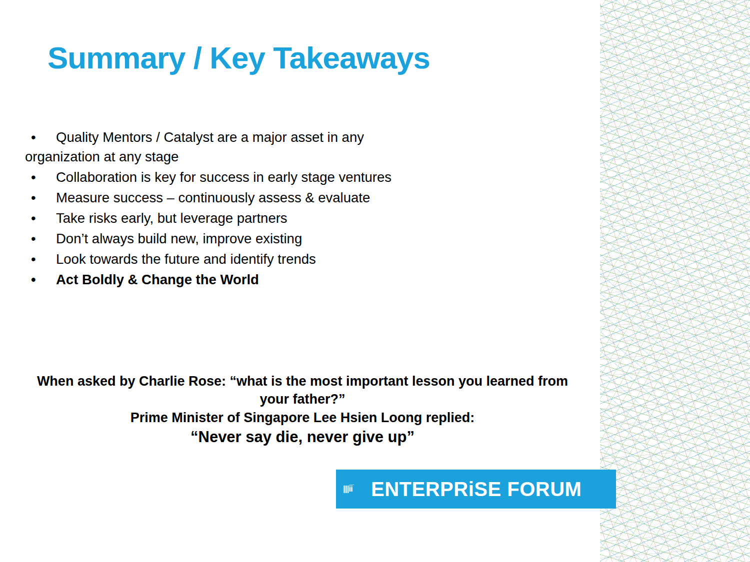Summary / Key Takeaways
Quality Mentors / Catalyst are a major asset in anyorganization at any stage
Collaboration is key for success in early stage ventures
Measure success – continuously assess & evaluate
Take risks early, but leverage partners
Don’t always build new, improve existing
Look towards the future and identify trends
Act Boldly & Change the World
When asked by Charlie Rose: “what is the most important lesson you learned from your father?”
Prime Minister of Singapore Lee Hsien Loong replied:
“Never say die, never give up”
|||ii̅ ENTERPRiSE FORUM